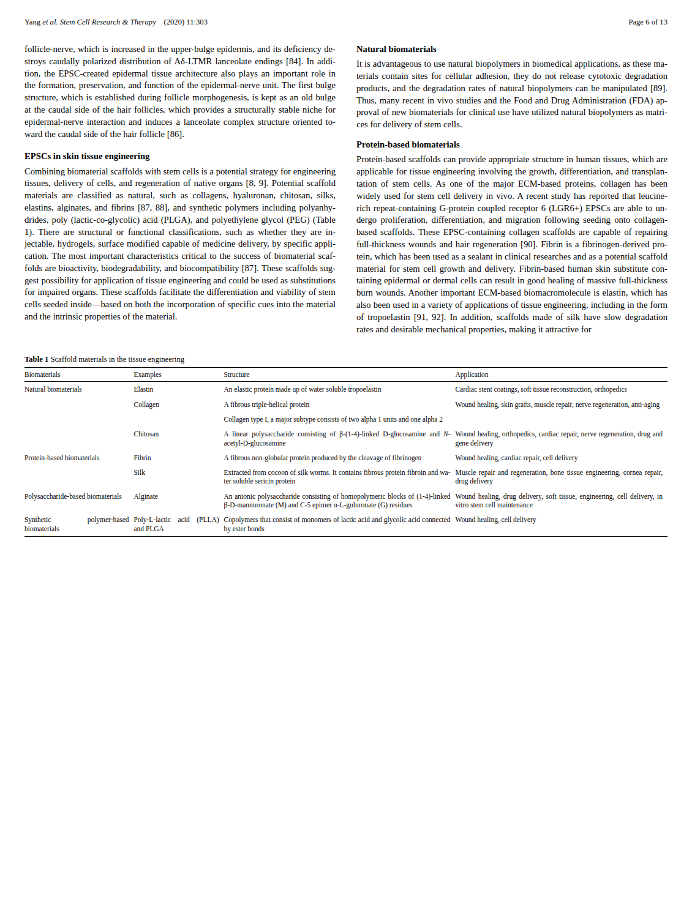Yang et al. Stem Cell Research & Therapy (2020) 11:303 Page 6 of 13
follicle-nerve, which is increased in the upper-bulge epidermis, and its deficiency destroys caudally polarized distribution of Aδ-LTMR lanceolate endings [84]. In addition, the EPSC-created epidermal tissue architecture also plays an important role in the formation, preservation, and function of the epidermal-nerve unit. The first bulge structure, which is established during follicle morphogenesis, is kept as an old bulge at the caudal side of the hair follicles, which provides a structurally stable niche for epidermal-nerve interaction and induces a lanceolate complex structure oriented toward the caudal side of the hair follicle [86].
EPSCs in skin tissue engineering
Combining biomaterial scaffolds with stem cells is a potential strategy for engineering tissues, delivery of cells, and regeneration of native organs [8, 9]. Potential scaffold materials are classified as natural, such as collagens, hyaluronan, chitosan, silks, elastins, alginates, and fibrins [87, 88], and synthetic polymers including polyanhydrides, poly (lactic-co-glycolic) acid (PLGA), and polyethylene glycol (PEG) (Table 1). There are structural or functional classifications, such as whether they are injectable, hydrogels, surface modified capable of medicine delivery, by specific application. The most important characteristics critical to the success of biomaterial scaffolds are bioactivity, biodegradability, and biocompatibility [87]. These scaffolds suggest possibility for application of tissue engineering and could be used as substitutions for impaired organs. These scaffolds facilitate the differentiation and viability of stem cells seeded inside—based on both the incorporation of specific cues into the material and the intrinsic properties of the material.
Natural biomaterials
It is advantageous to use natural biopolymers in biomedical applications, as these materials contain sites for cellular adhesion, they do not release cytotoxic degradation products, and the degradation rates of natural biopolymers can be manipulated [89]. Thus, many recent in vivo studies and the Food and Drug Administration (FDA) approval of new biomaterials for clinical use have utilized natural biopolymers as matrices for delivery of stem cells.
Protein-based biomaterials
Protein-based scaffolds can provide appropriate structure in human tissues, which are applicable for tissue engineering involving the growth, differentiation, and transplantation of stem cells. As one of the major ECM-based proteins, collagen has been widely used for stem cell delivery in vivo. A recent study has reported that leucine-rich repeat-containing G-protein coupled receptor 6 (LGR6+) EPSCs are able to undergo proliferation, differentiation, and migration following seeding onto collagen-based scaffolds. These EPSC-containing collagen scaffolds are capable of repairing full-thickness wounds and hair regeneration [90]. Fibrin is a fibrinogen-derived protein, which has been used as a sealant in clinical researches and as a potential scaffold material for stem cell growth and delivery. Fibrin-based human skin substitute containing epidermal or dermal cells can result in good healing of massive full-thickness burn wounds. Another important ECM-based biomacromolecule is elastin, which has also been used in a variety of applications of tissue engineering, including in the form of tropoelastin [91, 92]. In addition, scaffolds made of silk have slow degradation rates and desirable mechanical properties, making it attractive for
Table 1 Scaffold materials in the tissue engineering
| Biomaterials | Examples | Structure | Application |
| --- | --- | --- | --- |
| Natural biomaterials | Elastin | An elastic protein made up of water soluble tropoelastin | Cardiac stent coatings, soft tissue reconstruction, orthopedics |
| | Collagen | A fibrous triple-helical protein | Wound healing, skin grafts, muscle repair, nerve regeneration, anti-aging |
| | | Collagen type I, a major subtype consists of two alpha 1 units and one alpha 2 | |
| | Chitosan | A linear polysaccharide consisting of β-(1-4)-linked D-glucosamine and N -acetyl- D-glucosamine | Wound healing, orthopedics, cardiac repair, nerve regeneration, drug and gene delivery |
| Protein-based biomaterials | Fibrin | A fibrous non-globular protein produced by the cleavage of fibrinogen | Wound healing, cardiac repair, cell delivery |
| | Silk | Extracted from cocoon of silk worms. It contains fibrous protein fibroin and water soluble sericin protein | Muscle repair and regeneration, bone tissue engineering, cornea repair, drug delivery |
| Polysaccharide-based biomaterials | Alginate | An anionic polysaccharide consisting of homopolymeric blocks of (1-4)-linked β- D-mannuronate (M) and C-5 epimer α- L-guluronate (G) residues | Wound healing, drug delivery, soft tissue, engineering, cell delivery, in vitro stem cell maintenance |
| Synthetic polymer-based biomaterials | Poly- L-lactic acid (PLLA) and PLGA | Copolymers that consist of monomers of lactic acid and glycolic acid connected by ester bonds | Wound healing, cell delivery |